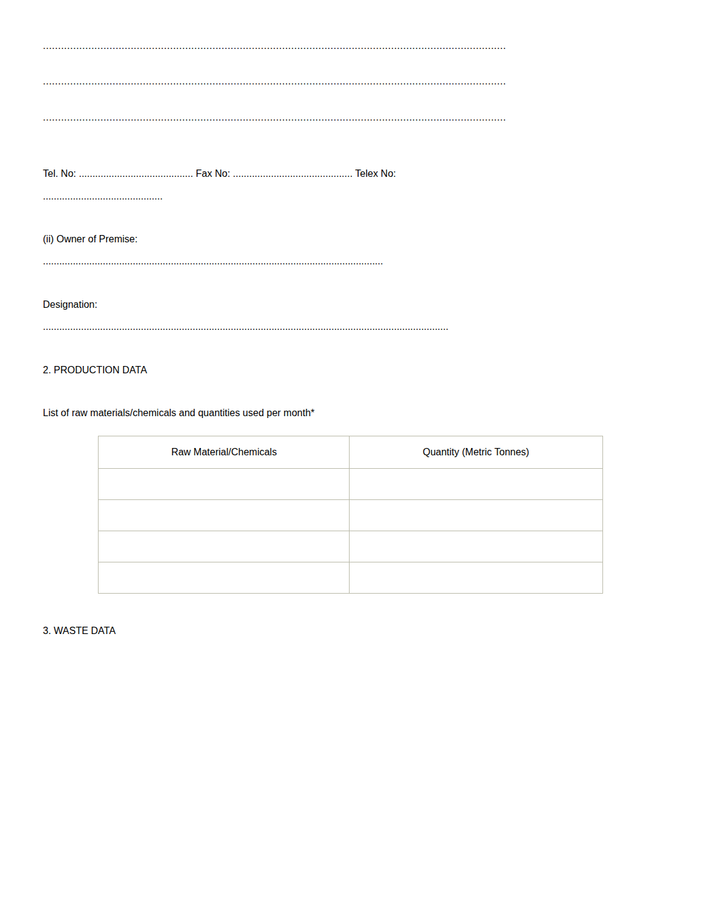.........................................................................................................................................................
.........................................................................................................................................................
.........................................................................................................................................................
Tel. No: .......................................... Fax No: ............................................ Telex No:
............................................
(ii) Owner of Premise:
.............................................................................................................................
Designation:
.....................................................................................................................................................
2. PRODUCTION DATA
List of raw materials/chemicals and quantities used per month*
| Raw Material/Chemicals | Quantity (Metric Tonnes) |
| --- | --- |
3. WASTE DATA